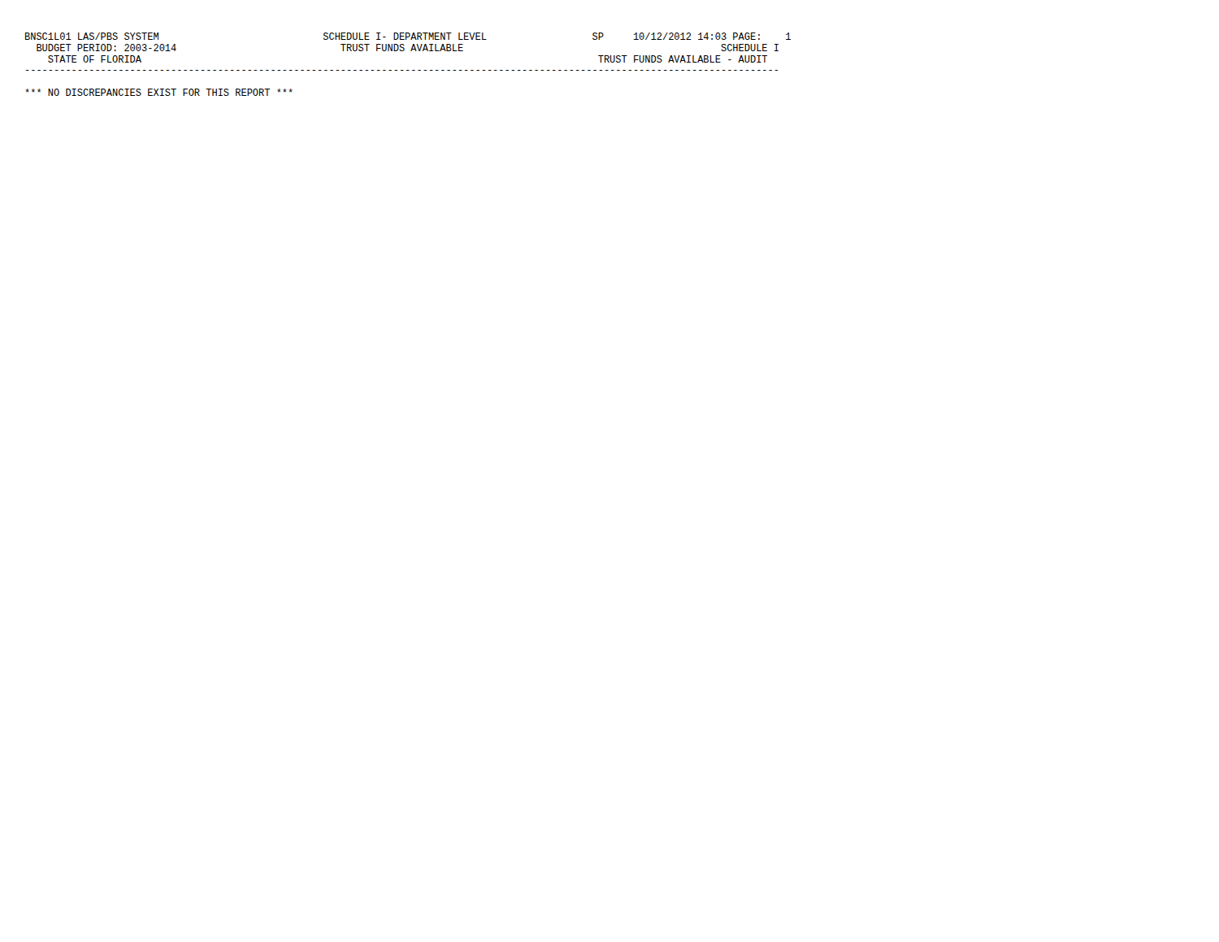BNSC1L01 LAS/PBS SYSTEM                            SCHEDULE I- DEPARTMENT LEVEL                  SP     10/12/2012 14:03 PAGE:    1
  BUDGET PERIOD: 2003-2014                            TRUST FUNDS AVAILABLE                                            SCHEDULE I
    STATE OF FLORIDA                                                                              TRUST FUNDS AVAILABLE - AUDIT
---------------------------------------------------------------------------------------------------------------------------------

*** NO DISCREPANCIES EXIST FOR THIS REPORT ***